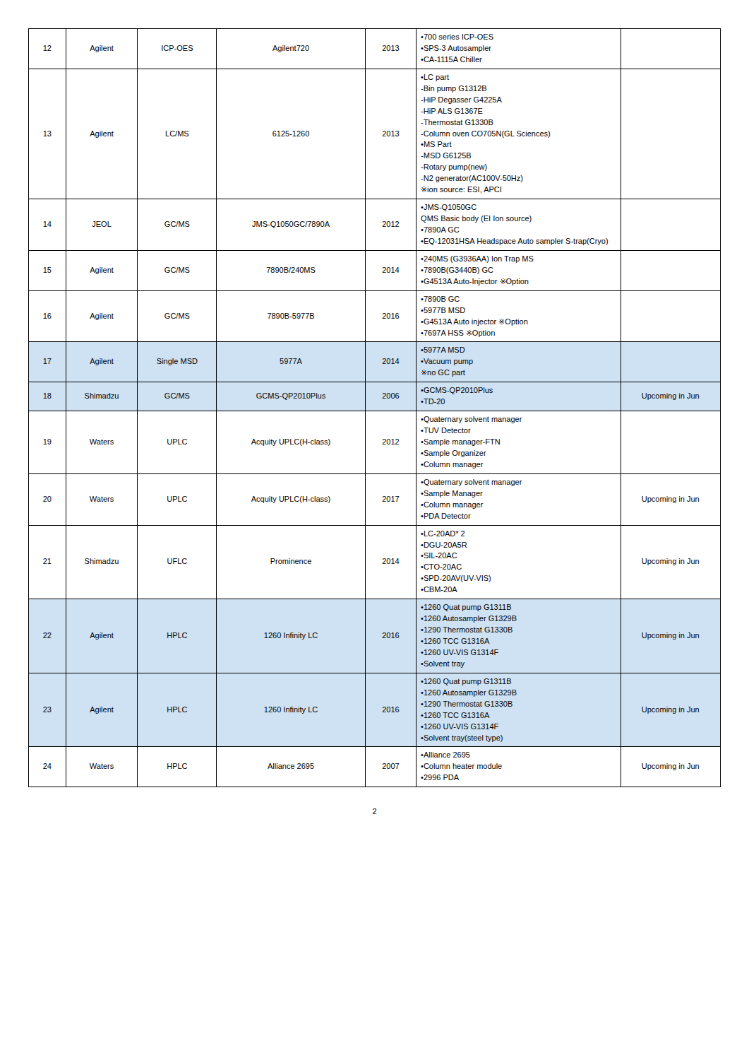| 12 | Agilent | ICP-OES | Agilent720 | 2013 | •700 series ICP-OES •SPS-3 Autosampler •CA-1115A Chiller | |
| 13 | Agilent | LC/MS | 6125-1260 | 2013 | •LC part -Bin pump G1312B -HiP Degasser G4225A -HiP ALS G1367E -Thermostat G1330B -Column oven CO705N(GL Sciences) •MS Part -MSD G6125B -Rotary pump(new) -N2 generator(AC100V-50Hz) ※ion source: ESI, APCI | |
| 14 | JEOL | GC/MS | JMS-Q1050GC/7890A | 2012 | •JMS-Q1050GC QMS Basic body (EI Ion source) •7890A GC •EQ-12031HSA Headspace Auto sampler S-trap(Cryo) | |
| 15 | Agilent | GC/MS | 7890B/240MS | 2014 | •240MS (G3936AA) Ion Trap MS •7890B(G3440B) GC •G4513A Auto-Injector ※Option | |
| 16 | Agilent | GC/MS | 7890B-5977B | 2016 | •7890B GC •5977B MSD •G4513A Auto injector ※Option •7697A HSS ※Option | |
| 17 | Agilent | Single MSD | 5977A | 2014 | •5977A MSD •Vacuum pump ※no GC part | |
| 18 | Shimadzu | GC/MS | GCMS-QP2010Plus | 2006 | •GCMS-QP2010Plus •TD-20 | Upcoming in Jun |
| 19 | Waters | UPLC | Acquity UPLC(H-class) | 2012 | •Quaternary solvent manager •TUV Detector •Sample manager-FTN •Sample Organizer •Column manager | |
| 20 | Waters | UPLC | Acquity UPLC(H-class) | 2017 | •Quaternary solvent manager •Sample Manager •Column manager •PDA Detector | Upcoming in Jun |
| 21 | Shimadzu | UFLC | Prominence | 2014 | •LC-20AD* 2 •DGU-20A5R •SIL-20AC •CTO-20AC •SPD-20AV(UV-VIS) •CBM-20A | Upcoming in Jun |
| 22 | Agilent | HPLC | 1260 Infinity LC | 2016 | •1260 Quat pump G1311B •1260 Autosampler G1329B •1290 Thermostat G1330B •1260 TCC G1316A •1260 UV-VIS G1314F •Solvent tray | Upcoming in Jun |
| 23 | Agilent | HPLC | 1260 Infinity LC | 2016 | •1260 Quat pump G1311B •1260 Autosampler G1329B •1290 Thermostat G1330B •1260 TCC G1316A •1260 UV-VIS G1314F •Solvent tray(steel type) | Upcoming in Jun |
| 24 | Waters | HPLC | Alliance 2695 | 2007 | •Alliance 2695 •Column heater module •2996 PDA | Upcoming in Jun |
2